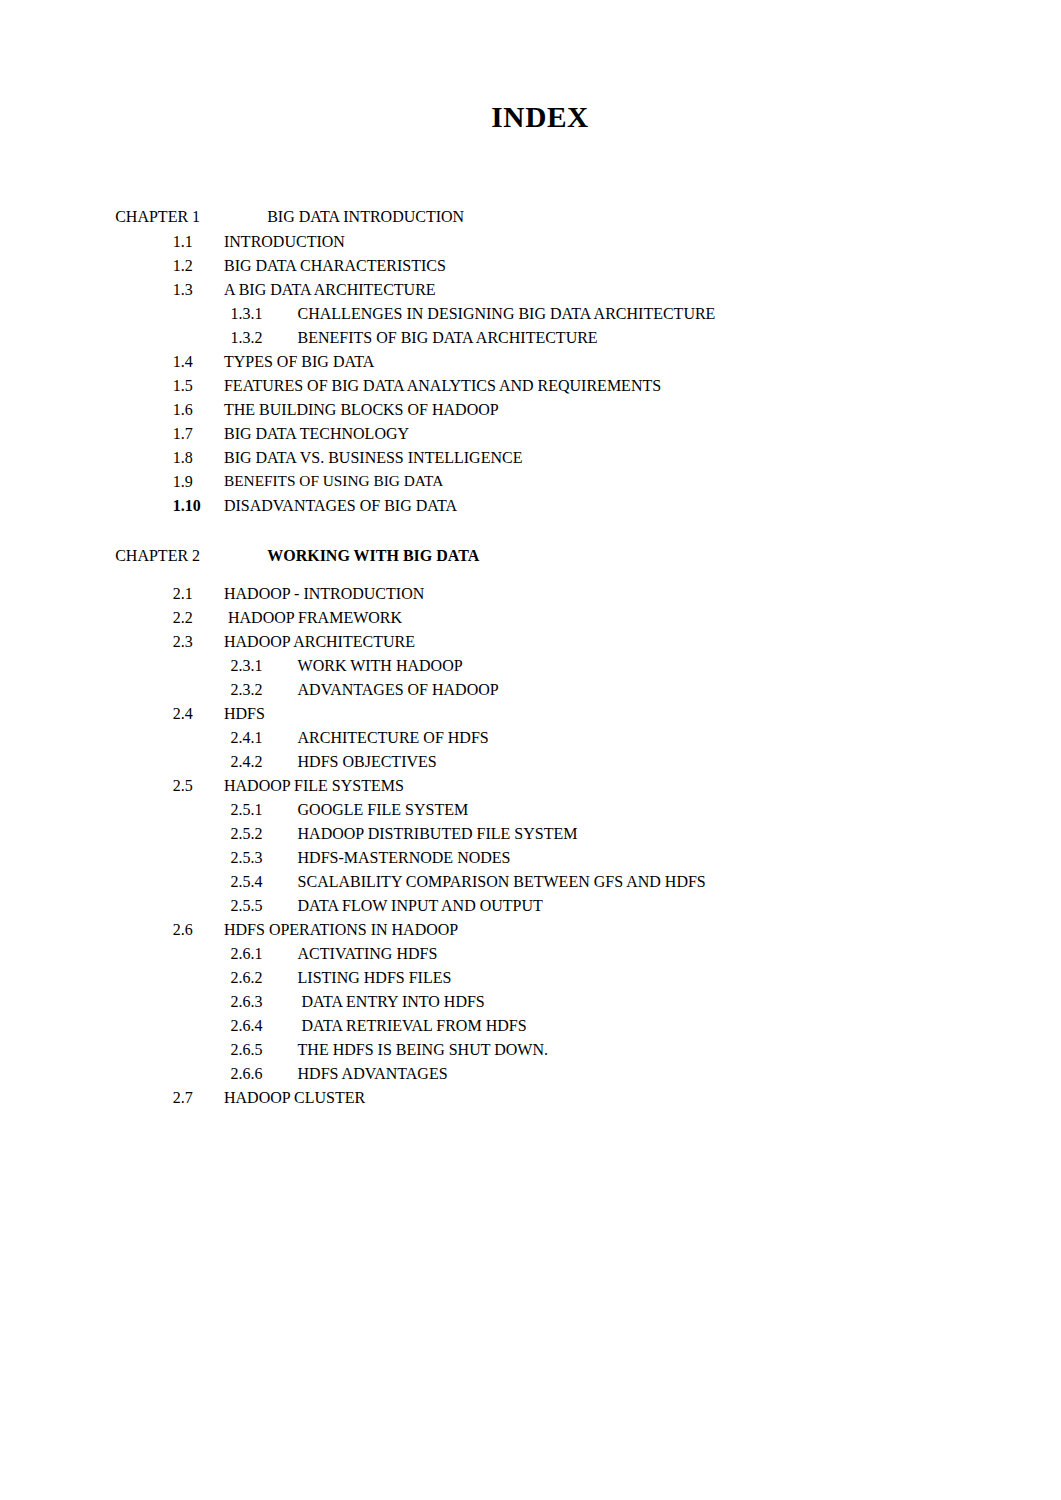INDEX
CHAPTER 1 BIG DATA INTRODUCTION
1.1 INTRODUCTION
1.2 BIG DATA CHARACTERISTICS
1.3 A BIG DATA ARCHITECTURE
1.3.1 CHALLENGES IN DESIGNING BIG DATA ARCHITECTURE
1.3.2 BENEFITS OF BIG DATA ARCHITECTURE
1.4 TYPES OF BIG DATA
1.5 FEATURES OF BIG DATA ANALYTICS AND REQUIREMENTS
1.6 THE BUILDING BLOCKS OF HADOOP
1.7 BIG DATA TECHNOLOGY
1.8 BIG DATA VS. BUSINESS INTELLIGENCE
1.9 BENEFITS OF USING BIG DATA
1.10 DISADVANTAGES OF BIG DATA
CHAPTER 2 WORKING WITH BIG DATA
2.1 HADOOP - INTRODUCTION
2.2 HADOOP FRAMEWORK
2.3 HADOOP ARCHITECTURE
2.3.1 WORK WITH HADOOP
2.3.2 ADVANTAGES OF HADOOP
2.4 HDFS
2.4.1 ARCHITECTURE OF HDFS
2.4.2 HDFS OBJECTIVES
2.5 HADOOP FILE SYSTEMS
2.5.1 GOOGLE FILE SYSTEM
2.5.2 HADOOP DISTRIBUTED FILE SYSTEM
2.5.3 HDFS-MASTERNODE NODES
2.5.4 SCALABILITY COMPARISON BETWEEN GFS AND HDFS
2.5.5 DATA FLOW INPUT AND OUTPUT
2.6 HDFS OPERATIONS IN HADOOP
2.6.1 ACTIVATING HDFS
2.6.2 LISTING HDFS FILES
2.6.3 DATA ENTRY INTO HDFS
2.6.4 DATA RETRIEVAL FROM HDFS
2.6.5 THE HDFS IS BEING SHUT DOWN.
2.6.6 HDFS ADVANTAGES
2.7 HADOOP CLUSTER